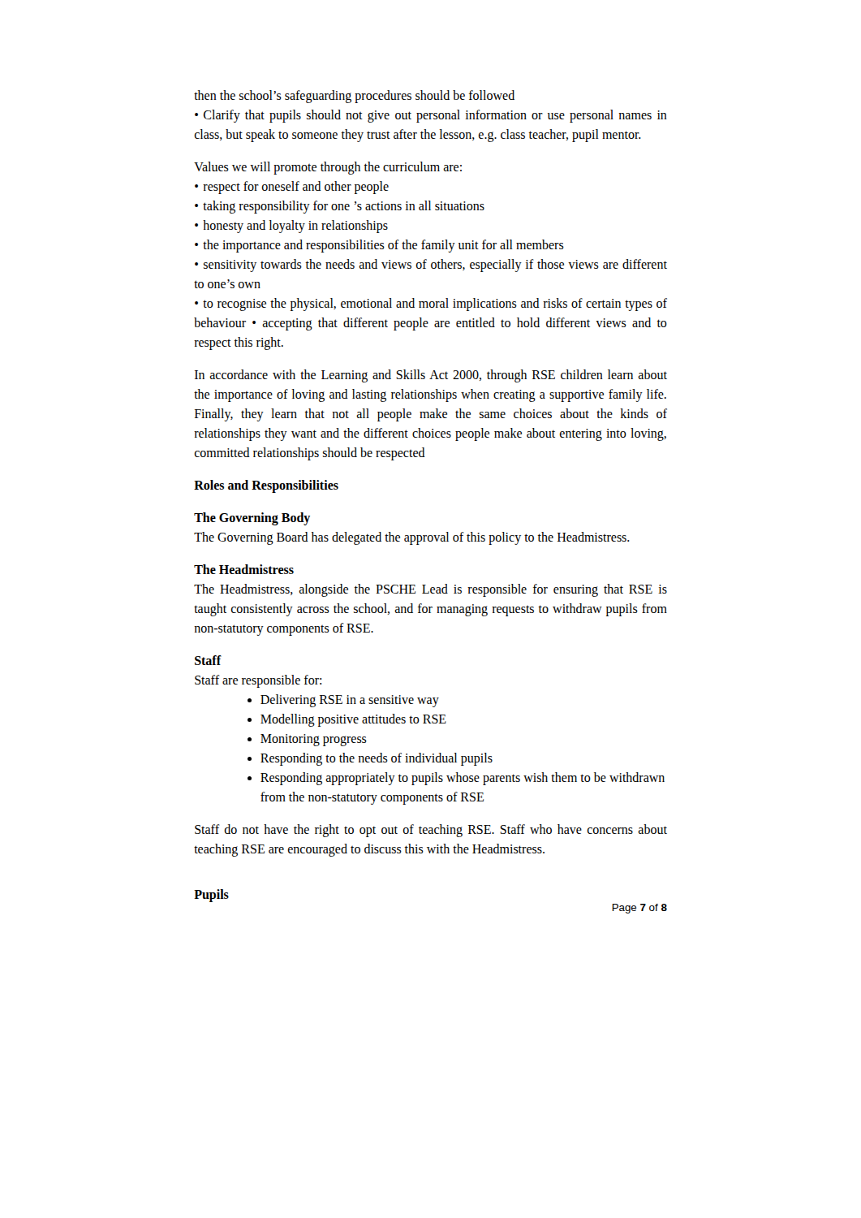then the school’s safeguarding procedures should be followed
Clarify that pupils should not give out personal information or use personal names in class, but speak to someone they trust after the lesson, e.g. class teacher, pupil mentor.
Values we will promote through the curriculum are:
respect for oneself and other people
taking responsibility for one ’s actions in all situations
honesty and loyalty in relationships
the importance and responsibilities of the family unit for all members
sensitivity towards the needs and views of others, especially if those views are different to one’s own
to recognise the physical, emotional and moral implications and risks of certain types of behaviour • accepting that different people are entitled to hold different views and to respect this right.
In accordance with the Learning and Skills Act 2000, through RSE children learn about the importance of loving and lasting relationships when creating a supportive family life. Finally, they learn that not all people make the same choices about the kinds of relationships they want and the different choices people make about entering into loving, committed relationships should be respected
Roles and Responsibilities
The Governing Body
The Governing Board has delegated the approval of this policy to the Headmistress.
The Headmistress
The Headmistress, alongside the PSCHE Lead is responsible for ensuring that RSE is taught consistently across the school, and for managing requests to withdraw pupils from non-statutory components of RSE.
Staff
Staff are responsible for:
Delivering RSE in a sensitive way
Modelling positive attitudes to RSE
Monitoring progress
Responding to the needs of individual pupils
Responding appropriately to pupils whose parents wish them to be withdrawn from the non-statutory components of RSE
Staff do not have the right to opt out of teaching RSE. Staff who have concerns about teaching RSE are encouraged to discuss this with the Headmistress.
Pupils
Page 7 of 8